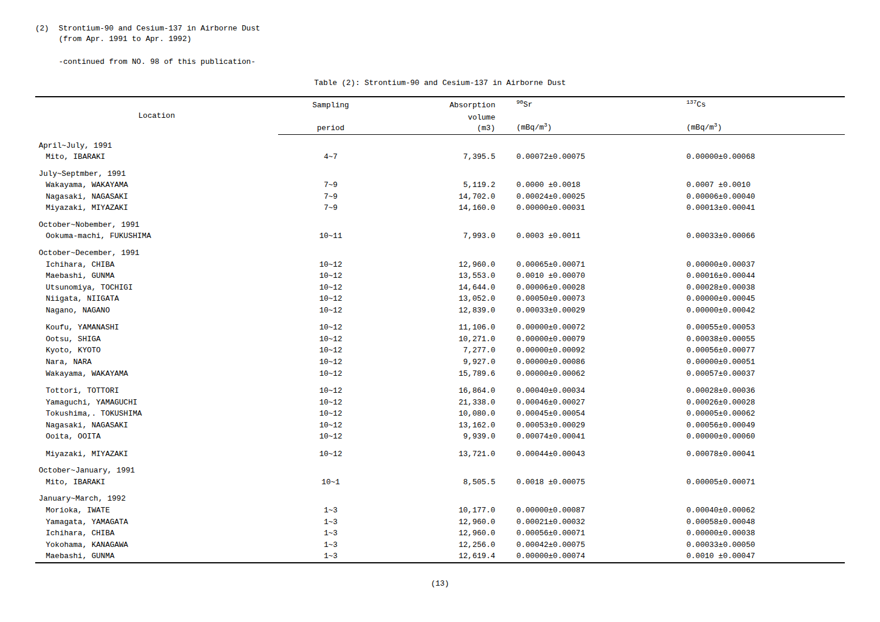(2)
Strontium-90 and Cesium-137 in Airborne Dust
(from Apr. 1991 to Apr. 1992)
-continued from NO. 98 of this publication-
Table (2): Strontium-90 and Cesium-137 in Airborne Dust
| Location | Sampling | Absorption | 90 Sr | 137 Cs |
| --- | --- | --- | --- | --- |
| period | volume (m3) | (mBq/m 3 ) | (mBq/m 3 ) |
| April~July, 1991 | | | | |
| Mito, IBARAKI | 4~7 | 7,395.5 | 0.00072±0.00075 | 0.00000±0.00068 |
| July~Septmber, 1991 | | | | |
| Wakayama, WAKAYAMA | 7~9 | 5,119.2 | 0.0000 ±0.0018 | 0.0007 ±0.0010 |
| Nagasaki, NAGASAKI | 7~9 | 14,702.0 | 0.00024±0.00025 | 0.00006±0.00040 |
| Miyazaki, MIYAZAKI | 7~9 | 14,160.0 | 0.00000±0.00031 | 0.00013±0.00041 |
| October~Nobember, 1991 | | | | |
| Ookuma-machi, FUKUSHIMA | 10~11 | 7,993.0 | 0.0003 ±0.0011 | 0.00033±0.00066 |
| October~December, 1991 | | | | |
| Ichihara, CHIBA | 10~12 | 12,960.0 | 0.00065±0.00071 | 0.00000±0.00037 |
| Maebashi, GUNMA | 10~12 | 13,553.0 | 0.0010 ±0.00070 | 0.00016±0.00044 |
| Utsunomiya, TOCHIGI | 10~12 | 14,644.0 | 0.00006±0.00028 | 0.00028±0.00038 |
| Niigata, NIIGATA | 10~12 | 13,052.0 | 0.00050±0.00073 | 0.00000±0.00045 |
| Nagano, NAGANO | 10~12 | 12,839.0 | 0.00033±0.00029 | 0.00000±0.00042 |
| Koufu, YAMANASHI | 10~12 | 11,106.0 | 0.00000±0.00072 | 0.00055±0.00053 |
| Ootsu, SHIGA | 10~12 | 10,271.0 | 0.00000±0.00079 | 0.00038±0.00055 |
| Kyoto, KYOTO | 10~12 | 7,277.0 | 0.00000±0.00092 | 0.00056±0.00077 |
| Nara, NARA | 10~12 | 9,927.0 | 0.00000±0.00086 | 0.00000±0.00051 |
| Wakayama, WAKAYAMA | 10~12 | 15,789.6 | 0.00000±0.00062 | 0.00057±0.00037 |
| Tottori, TOTTORI | 10~12 | 16,864.0 | 0.00040±0.00034 | 0.00028±0.00036 |
| Yamaguchi, YAMAGUCHI | 10~12 | 21,338.0 | 0.00046±0.00027 | 0.00026±0.00028 |
| Tokushima,. TOKUSHIMA | 10~12 | 10,080.0 | 0.00045±0.00054 | 0.00005±0.00062 |
| Nagasaki, NAGASAKI | 10~12 | 13,162.0 | 0.00053±0.00029 | 0.00056±0.00049 |
| Ooita, OOITA | 10~12 | 9,939.0 | 0.00074±0.00041 | 0.00000±0.00060 |
| Miyazaki, MIYAZAKI | 10~12 | 13,721.0 | 0.00044±0.00043 | 0.00078±0.00041 |
| October~January, 1991 | | | | |
| Mito, IBARAKI | 10~1 | 8,505.5 | 0.0018 ±0.00075 | 0.00005±0.00071 |
| January~March, 1992 | | | | |
| Morioka, IWATE | 1~3 | 10,177.0 | 0.00000±0.00087 | 0.00040±0.00062 |
| Yamagata, YAMAGATA | 1~3 | 12,960.0 | 0.00021±0.00032 | 0.00058±0.00048 |
| Ichihara, CHIBA | 1~3 | 12,960.0 | 0.00056±0.00071 | 0.00000±0.00038 |
| Yokohama, KANAGAWA | 1~3 | 12,256.0 | 0.00042±0.00075 | 0.00033±0.00050 |
| Maebashi, GUNMA | 1~3 | 12,619.4 | 0.00000±0.00074 | 0.0010 ±0.00047 |
(13)